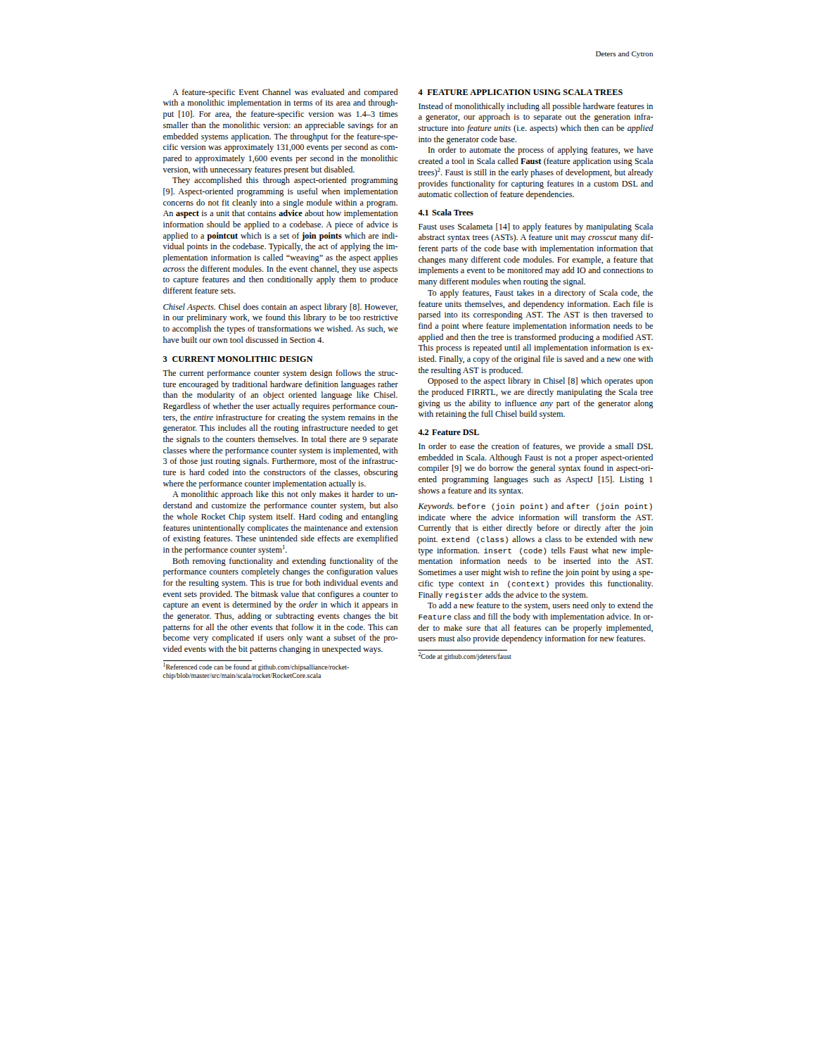Deters and Cytron
A feature-specific Event Channel was evaluated and compared with a monolithic implementation in terms of its area and throughput [10]. For area, the feature-specific version was 1.4–3 times smaller than the monolithic version: an appreciable savings for an embedded systems application. The throughput for the feature-specific version was approximately 131,000 events per second as compared to approximately 1,600 events per second in the monolithic version, with unnecessary features present but disabled.
They accomplished this through aspect-oriented programming [9]. Aspect-oriented programming is useful when implementation concerns do not fit cleanly into a single module within a program. An aspect is a unit that contains advice about how implementation information should be applied to a codebase. A piece of advice is applied to a pointcut which is a set of join points which are individual points in the codebase. Typically, the act of applying the implementation information is called “weaving” as the aspect applies across the different modules. In the event channel, they use aspects to capture features and then conditionally apply them to produce different feature sets.
Chisel Aspects. Chisel does contain an aspect library [8]. However, in our preliminary work, we found this library to be too restrictive to accomplish the types of transformations we wished. As such, we have built our own tool discussed in Section 4.
3 CURRENT MONOLITHIC DESIGN
The current performance counter system design follows the structure encouraged by traditional hardware definition languages rather than the modularity of an object oriented language like Chisel. Regardless of whether the user actually requires performance counters, the entire infrastructure for creating the system remains in the generator. This includes all the routing infrastructure needed to get the signals to the counters themselves. In total there are 9 separate classes where the performance counter system is implemented, with 3 of those just routing signals. Furthermore, most of the infrastructure is hard coded into the constructors of the classes, obscuring where the performance counter implementation actually is.
A monolithic approach like this not only makes it harder to understand and customize the performance counter system, but also the whole Rocket Chip system itself. Hard coding and entangling features unintentionally complicates the maintenance and extension of existing features. These unintended side effects are exemplified in the performance counter system1.
Both removing functionality and extending functionality of the performance counters completely changes the configuration values for the resulting system. This is true for both individual events and event sets provided. The bitmask value that configures a counter to capture an event is determined by the order in which it appears in the generator. Thus, adding or subtracting events changes the bit patterns for all the other events that follow it in the code. This can become very complicated if users only want a subset of the provided events with the bit patterns changing in unexpected ways.
1Referenced code can be found at github.com/chipsalliance/rocket-chip/blob/master/src/main/scala/rocket/RocketCore.scala
4 FEATURE APPLICATION USING SCALA TREES
Instead of monolithically including all possible hardware features in a generator, our approach is to separate out the generation infrastructure into feature units (i.e. aspects) which then can be applied into the generator code base.
In order to automate the process of applying features, we have created a tool in Scala called Faust (feature application using Scala trees)2. Faust is still in the early phases of development, but already provides functionality for capturing features in a custom DSL and automatic collection of feature dependencies.
4.1 Scala Trees
Faust uses Scalameta [14] to apply features by manipulating Scala abstract syntax trees (ASTs). A feature unit may crosscut many different parts of the code base with implementation information that changes many different code modules. For example, a feature that implements a event to be monitored may add IO and connections to many different modules when routing the signal.
To apply features, Faust takes in a directory of Scala code, the feature units themselves, and dependency information. Each file is parsed into its corresponding AST. The AST is then traversed to find a point where feature implementation information needs to be applied and then the tree is transformed producing a modified AST. This process is repeated until all implementation information is existed. Finally, a copy of the original file is saved and a new one with the resulting AST is produced.
Opposed to the aspect library in Chisel [8] which operates upon the produced FIRRTL, we are directly manipulating the Scala tree giving us the ability to influence any part of the generator along with retaining the full Chisel build system.
4.2 Feature DSL
In order to ease the creation of features, we provide a small DSL embedded in Scala. Although Faust is not a proper aspect-oriented compiler [9] we do borrow the general syntax found in aspect-oriented programming languages such as AspectJ [15]. Listing 1 shows a feature and its syntax.
Keywords. before (join point) and after (join point) indicate where the advice information will transform the AST. Currently that is either directly before or directly after the join point. extend (class) allows a class to be extended with new type information. insert (code) tells Faust what new implementation information needs to be inserted into the AST. Sometimes a user might wish to refine the join point by using a specific type context in (context) provides this functionality. Finally register adds the advice to the system.
To add a new feature to the system, users need only to extend the Feature class and fill the body with implementation advice. In order to make sure that all features can be properly implemented, users must also provide dependency information for new features.
2Code at github.com/jdeters/faust